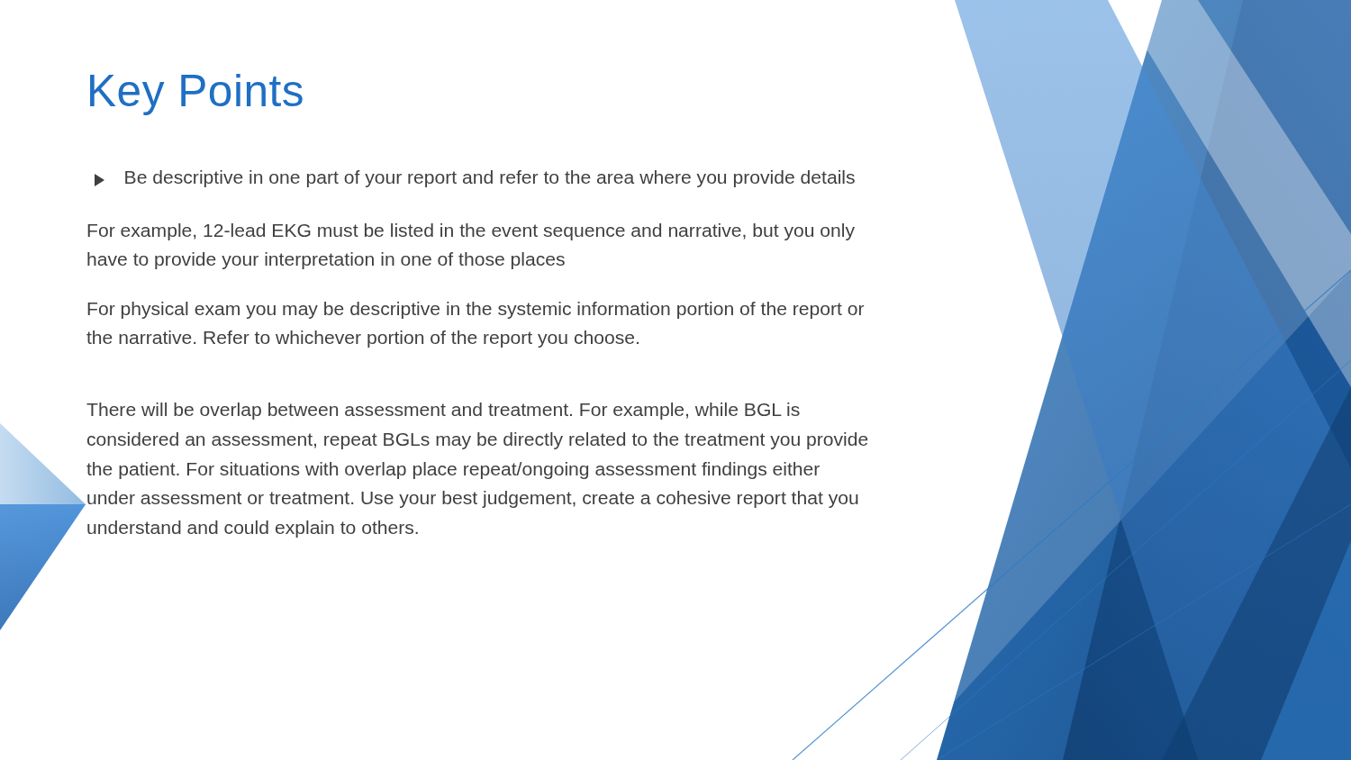Key Points
Be descriptive in one part of your report and refer to the area where you provide details
For example, 12-lead EKG must be listed in the event sequence and narrative, but you only have to provide your interpretation in one of those places
For physical exam you may be descriptive in the systemic information portion of the report or the narrative. Refer to whichever portion of the report you choose.
There will be overlap between assessment and treatment. For example, while BGL is considered an assessment, repeat BGLs may be directly related to the treatment you provide the patient. For situations with overlap place repeat/ongoing assessment findings either under assessment or treatment. Use your best judgement, create a cohesive report that you understand and could explain to others.